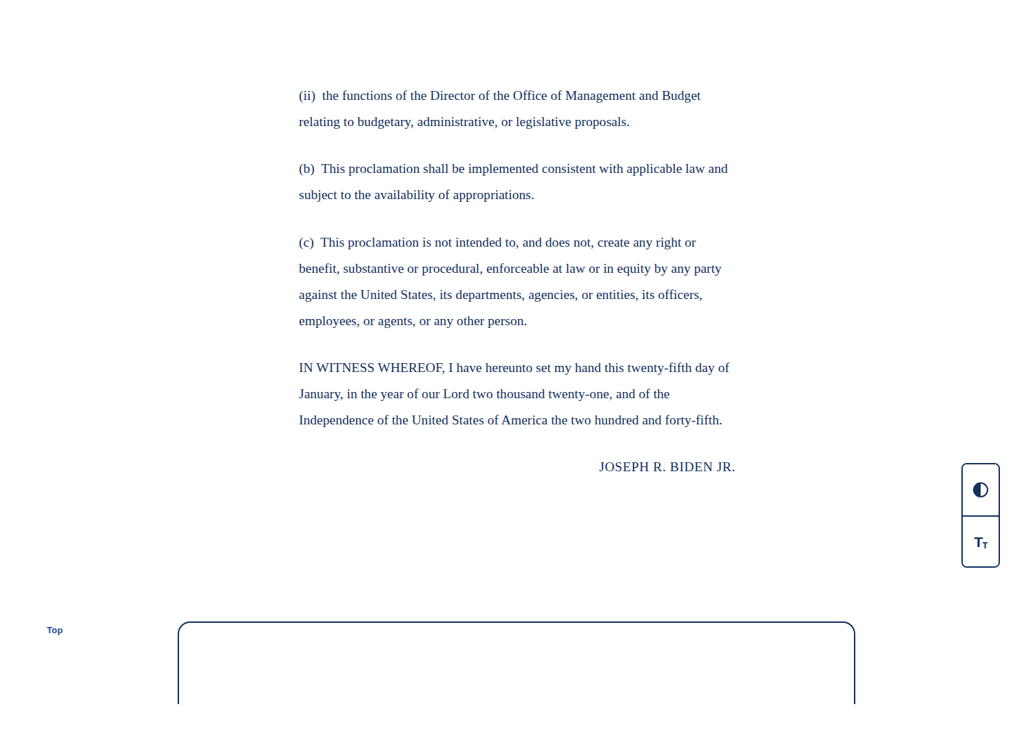(ii) the functions of the Director of the Office of Management and Budget relating to budgetary, administrative, or legislative proposals.
(b) This proclamation shall be implemented consistent with applicable law and subject to the availability of appropriations.
(c) This proclamation is not intended to, and does not, create any right or benefit, substantive or procedural, enforceable at law or in equity by any party against the United States, its departments, agencies, or entities, its officers, employees, or agents, or any other person.
IN WITNESS WHEREOF, I have hereunto set my hand this twenty-fifth day of January, in the year of our Lord two thousand twenty-one, and of the Independence of the United States of America the two hundred and forty-fifth.
JOSEPH R. BIDEN JR.
Top
TT